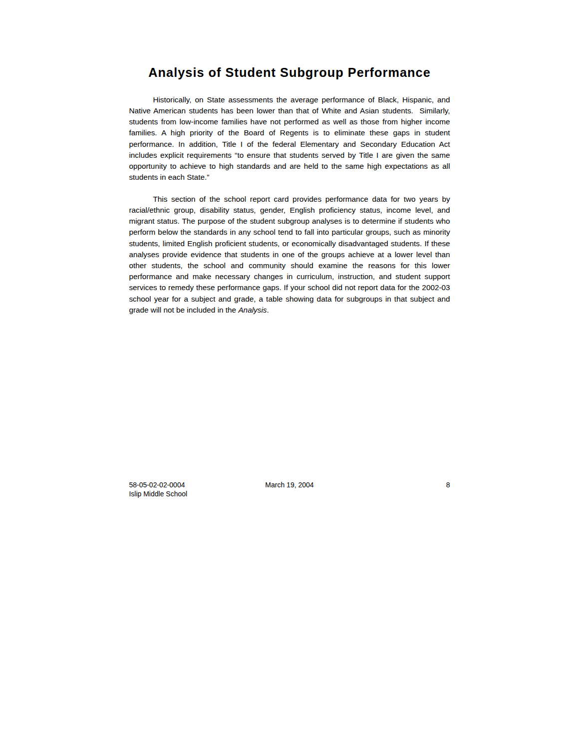Analysis of Student Subgroup Performance
Historically, on State assessments the average performance of Black, Hispanic, and Native American students has been lower than that of White and Asian students. Similarly, students from low-income families have not performed as well as those from higher income families. A high priority of the Board of Regents is to eliminate these gaps in student performance. In addition, Title I of the federal Elementary and Secondary Education Act includes explicit requirements “to ensure that students served by Title I are given the same opportunity to achieve to high standards and are held to the same high expectations as all students in each State.”
This section of the school report card provides performance data for two years by racial/ethnic group, disability status, gender, English proficiency status, income level, and migrant status. The purpose of the student subgroup analyses is to determine if students who perform below the standards in any school tend to fall into particular groups, such as minority students, limited English proficient students, or economically disadvantaged students. If these analyses provide evidence that students in one of the groups achieve at a lower level than other students, the school and community should examine the reasons for this lower performance and make necessary changes in curriculum, instruction, and student support services to remedy these performance gaps. If your school did not report data for the 2002-03 school year for a subject and grade, a table showing data for subgroups in that subject and grade will not be included in the Analysis.
58-05-02-02-0004
Islip Middle School
March 19, 2004
8